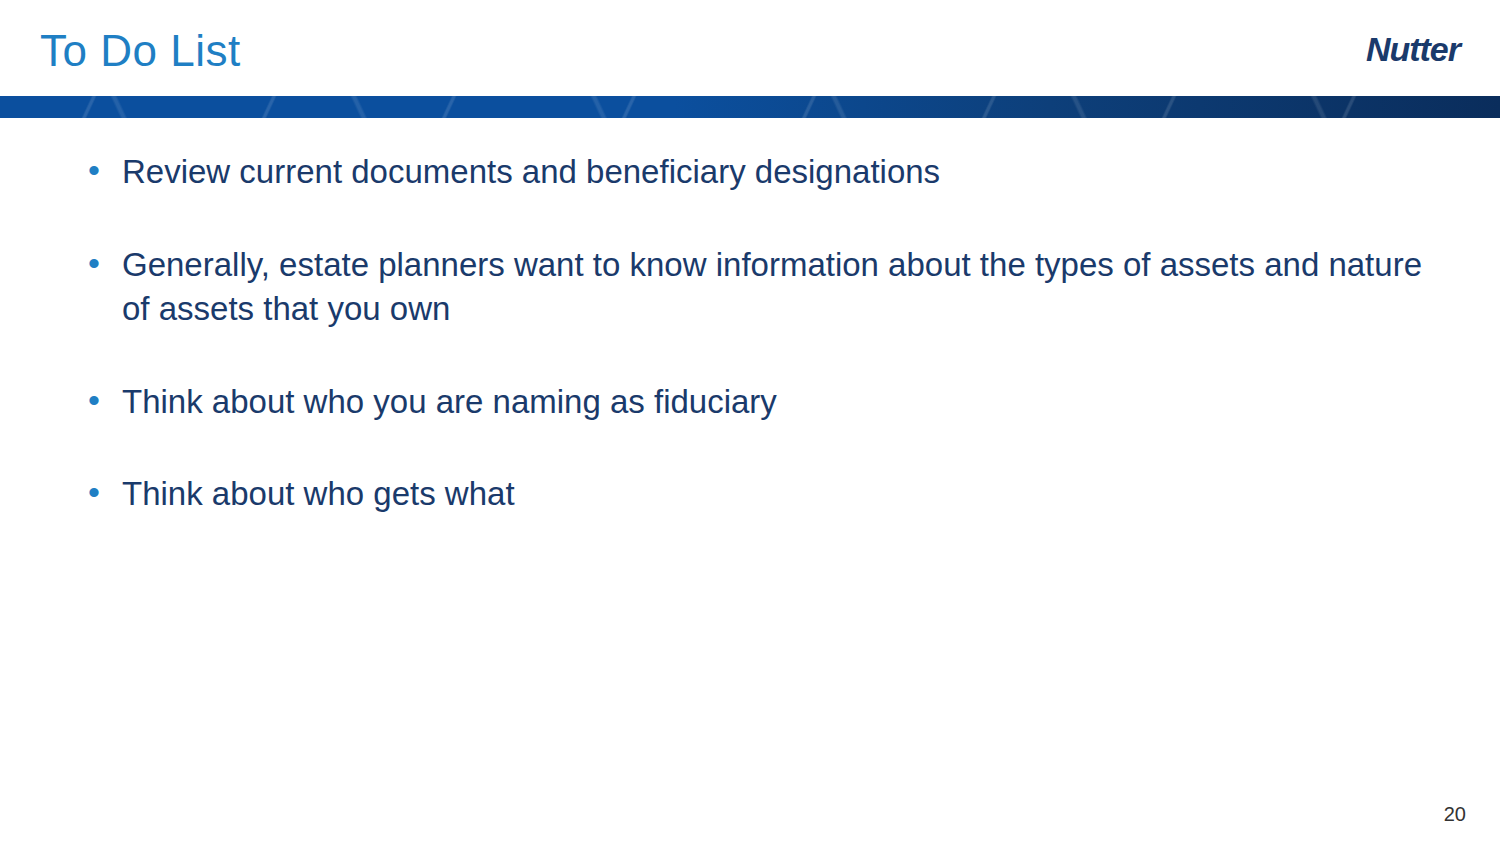To Do List
Nutter
Review current documents and beneficiary designations
Generally, estate planners want to know information about the types of assets and nature of assets that you own
Think about who you are naming as fiduciary
Think about who gets what
20